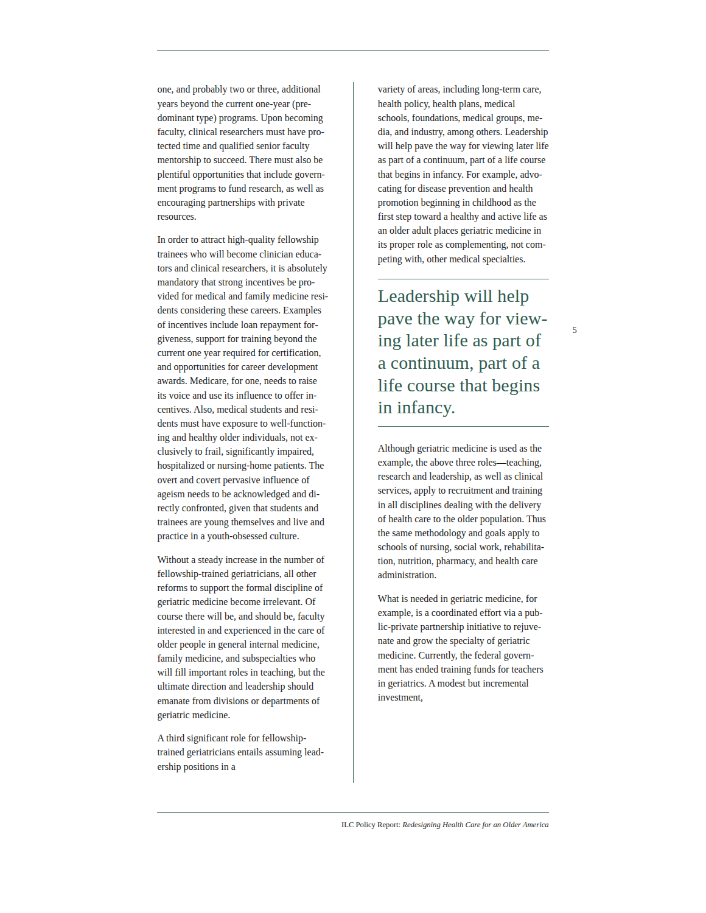5
one, and probably two or three, additional years beyond the current one-year (predominant type) programs. Upon becoming faculty, clinical researchers must have protected time and qualified senior faculty mentorship to succeed. There must also be plentiful opportunities that include government programs to fund research, as well as encouraging partnerships with private resources.
In order to attract high-quality fellowship trainees who will become clinician educators and clinical researchers, it is absolutely mandatory that strong incentives be provided for medical and family medicine residents considering these careers. Examples of incentives include loan repayment forgiveness, support for training beyond the current one year required for certification, and opportunities for career development awards. Medicare, for one, needs to raise its voice and use its influence to offer incentives. Also, medical students and residents must have exposure to well-functioning and healthy older individuals, not exclusively to frail, significantly impaired, hospitalized or nursing-home patients. The overt and covert pervasive influence of ageism needs to be acknowledged and directly confronted, given that students and trainees are young themselves and live and practice in a youth-obsessed culture.
Without a steady increase in the number of fellowship-trained geriatricians, all other reforms to support the formal discipline of geriatric medicine become irrelevant. Of course there will be, and should be, faculty interested in and experienced in the care of older people in general internal medicine, family medicine, and subspecialties who will fill important roles in teaching, but the ultimate direction and leadership should emanate from divisions or departments of geriatric medicine.
A third significant role for fellowship-trained geriatricians entails assuming leadership positions in a
variety of areas, including long-term care, health policy, health plans, medical schools, foundations, medical groups, media, and industry, among others. Leadership will help pave the way for viewing later life as part of a continuum, part of a life course that begins in infancy. For example, advocating for disease prevention and health promotion beginning in childhood as the first step toward a healthy and active life as an older adult places geriatric medicine in its proper role as complementing, not competing with, other medical specialties.
Leadership will help pave the way for viewing later life as part of a continuum, part of a life course that begins in infancy.
Although geriatric medicine is used as the example, the above three roles—teaching, research and leadership, as well as clinical services, apply to recruitment and training in all disciplines dealing with the delivery of health care to the older population. Thus the same methodology and goals apply to schools of nursing, social work, rehabilitation, nutrition, pharmacy, and health care administration.
What is needed in geriatric medicine, for example, is a coordinated effort via a public-private partnership initiative to rejuvenate and grow the specialty of geriatric medicine. Currently, the federal government has ended training funds for teachers in geriatrics. A modest but incremental investment,
ILC Policy Report: Redesigning Health Care for an Older America